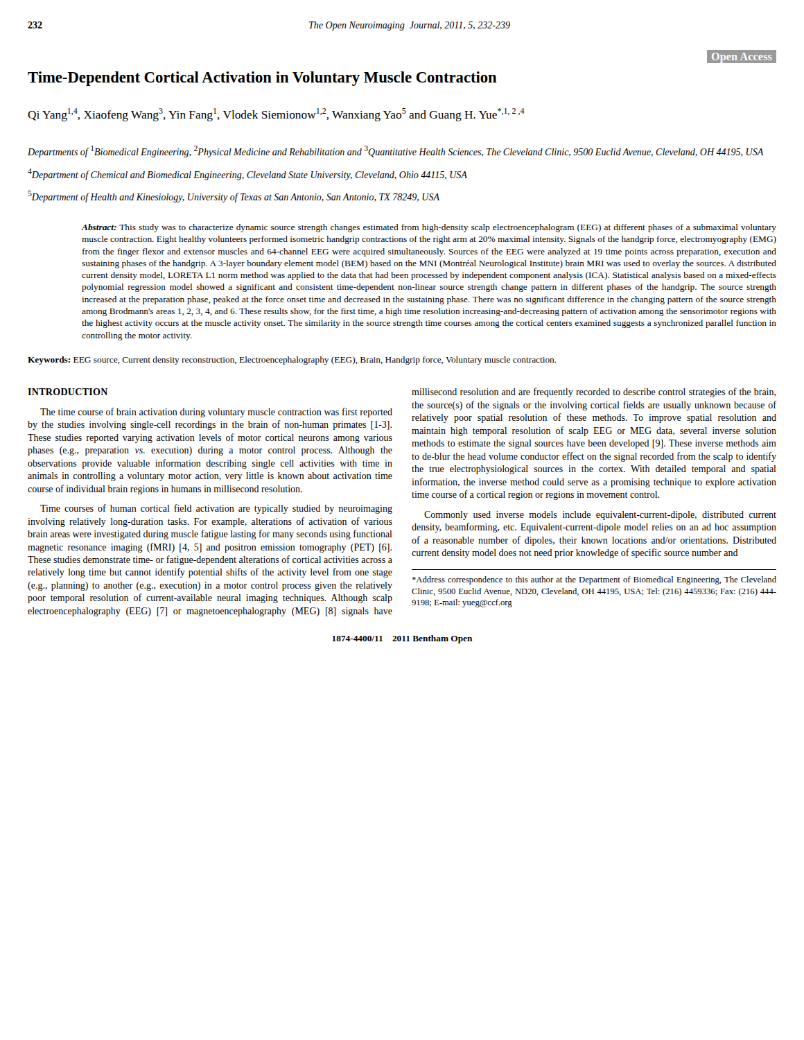232
The Open Neuroimaging Journal, 2011, 5, 232-239
Open Access
Time-Dependent Cortical Activation in Voluntary Muscle Contraction
Qi Yang1,4, Xiaofeng Wang3, Yin Fang1, Vlodek Siemionow1,2, Wanxiang Yao5 and Guang H. Yue*,1, 2 ,4
Departments of 1Biomedical Engineering, 2Physical Medicine and Rehabilitation and 3Quantitative Health Sciences, The Cleveland Clinic, 9500 Euclid Avenue, Cleveland, OH 44195, USA
4Department of Chemical and Biomedical Engineering, Cleveland State University, Cleveland, Ohio 44115, USA
5Department of Health and Kinesiology, University of Texas at San Antonio, San Antonio, TX 78249, USA
Abstract: This study was to characterize dynamic source strength changes estimated from high-density scalp electroencephalogram (EEG) at different phases of a submaximal voluntary muscle contraction. Eight healthy volunteers performed isometric handgrip contractions of the right arm at 20% maximal intensity. Signals of the handgrip force, electromyography (EMG) from the finger flexor and extensor muscles and 64-channel EEG were acquired simultaneously. Sources of the EEG were analyzed at 19 time points across preparation, execution and sustaining phases of the handgrip. A 3-layer boundary element model (BEM) based on the MNI (Montréal Neurological Institute) brain MRI was used to overlay the sources. A distributed current density model, LORETA L1 norm method was applied to the data that had been processed by independent component analysis (ICA). Statistical analysis based on a mixed-effects polynomial regression model showed a significant and consistent time-dependent non-linear source strength change pattern in different phases of the handgrip. The source strength increased at the preparation phase, peaked at the force onset time and decreased in the sustaining phase. There was no significant difference in the changing pattern of the source strength among Brodmann's areas 1, 2, 3, 4, and 6. These results show, for the first time, a high time resolution increasing-and-decreasing pattern of activation among the sensorimotor regions with the highest activity occurs at the muscle activity onset. The similarity in the source strength time courses among the cortical centers examined suggests a synchronized parallel function in controlling the motor activity.
Keywords: EEG source, Current density reconstruction, Electroencephalography (EEG), Brain, Handgrip force, Voluntary muscle contraction.
INTRODUCTION
The time course of brain activation during voluntary muscle contraction was first reported by the studies involving single-cell recordings in the brain of non-human primates [1-3]. These studies reported varying activation levels of motor cortical neurons among various phases (e.g., preparation vs. execution) during a motor control process. Although the observations provide valuable information describing single cell activities with time in animals in controlling a voluntary motor action, very little is known about activation time course of individual brain regions in humans in millisecond resolution.
Time courses of human cortical field activation are typically studied by neuroimaging involving relatively long-duration tasks. For example, alterations of activation of various brain areas were investigated during muscle fatigue lasting for many seconds using functional magnetic resonance imaging (fMRI) [4, 5] and positron emission tomography (PET) [6]. These studies demonstrate time- or fatigue-dependent alterations of cortical activities across a relatively long time but cannot identify potential shifts of the activity level from one stage (e.g., planning) to another (e.g., execution) in a motor control process given the relatively poor temporal resolution of current-available neural imaging techniques. Although scalp electroencephalography (EEG) [7] or magnetoencephalography (MEG) [8] signals have millisecond resolution and are frequently recorded to describe control strategies of the brain, the source(s) of the signals or the involving cortical fields are usually unknown because of relatively poor spatial resolution of these methods. To improve spatial resolution and maintain high temporal resolution of scalp EEG or MEG data, several inverse solution methods to estimate the signal sources have been developed [9]. These inverse methods aim to de-blur the head volume conductor effect on the signal recorded from the scalp to identify the true electrophysiological sources in the cortex. With detailed temporal and spatial information, the inverse method could serve as a promising technique to explore activation time course of a cortical region or regions in movement control.
Commonly used inverse models include equivalent-current-dipole, distributed current density, beamforming, etc. Equivalent-current-dipole model relies on an ad hoc assumption of a reasonable number of dipoles, their known locations and/or orientations. Distributed current density model does not need prior knowledge of specific source number and
*Address correspondence to this author at the Department of Biomedical Engineering, The Cleveland Clinic, 9500 Euclid Avenue, ND20, Cleveland, OH 44195, USA; Tel: (216) 4459336; Fax: (216) 444-9198; E-mail: yueg@ccf.org
1874-4400/11 2011 Bentham Open